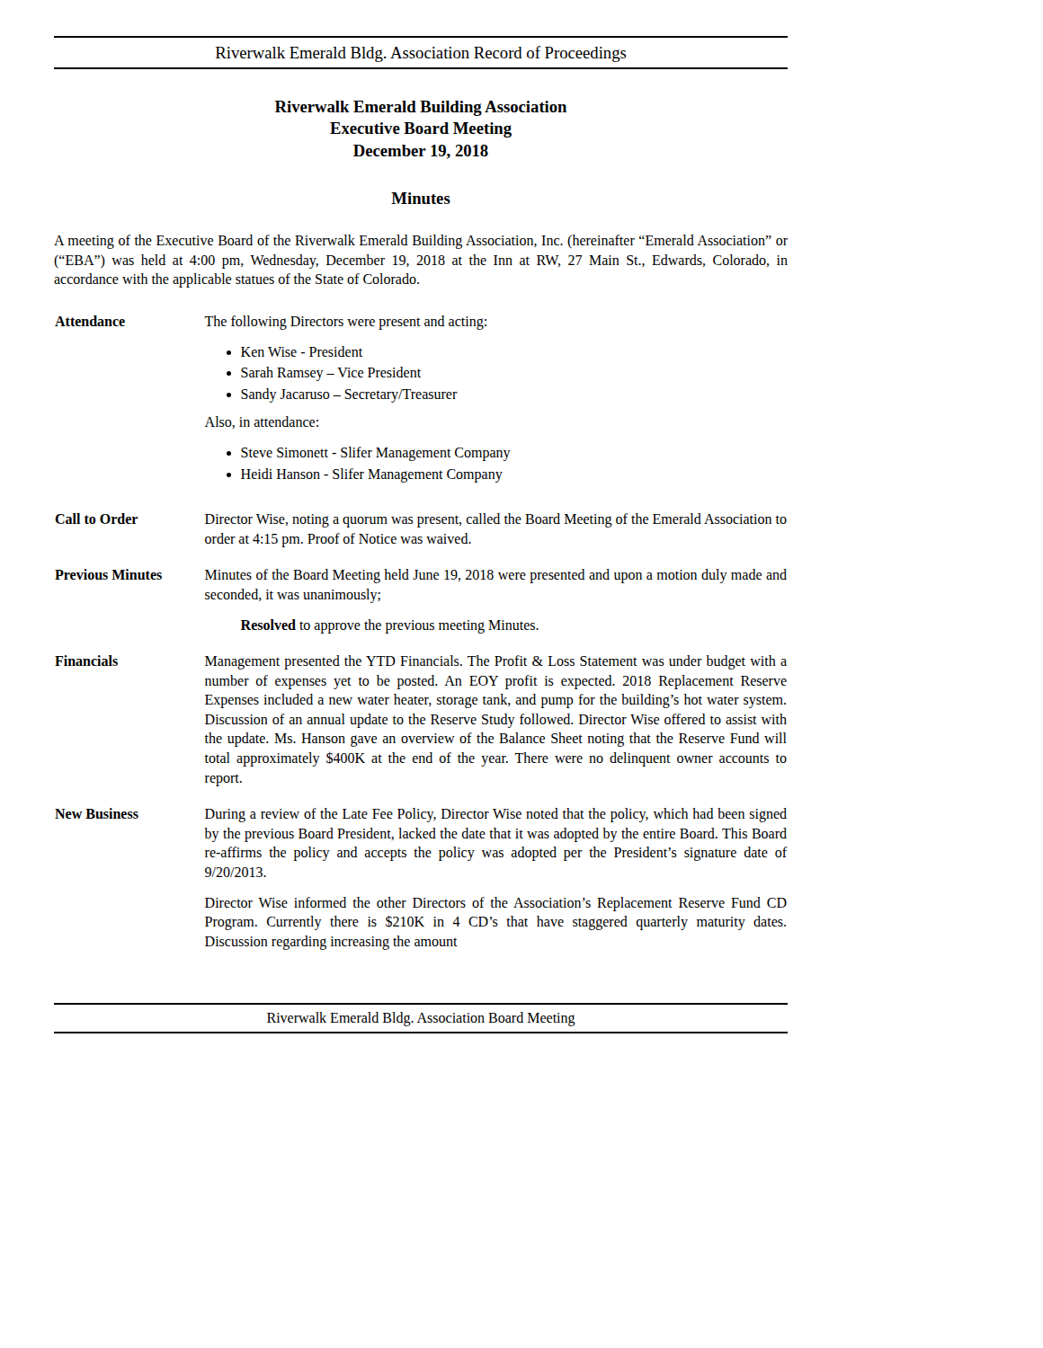Riverwalk Emerald Bldg. Association Record of Proceedings
Riverwalk Emerald Building Association
Executive Board Meeting
December 19, 2018
Minutes
A meeting of the Executive Board of the Riverwalk Emerald Building Association, Inc. (hereinafter “Emerald Association” or (“EBA”) was held at 4:00 pm, Wednesday, December 19, 2018 at the Inn at RW, 27 Main St., Edwards, Colorado, in accordance with the applicable statues of the State of Colorado.
| Attendance | The following Directors were present and acting: Ken Wise - President Sarah Ramsey – Vice President Sandy Jacaruso – Secretary/Treasurer Also, in attendance: Steve Simonett - Slifer Management Company Heidi Hanson - Slifer Management Company |
| Call to Order | Director Wise, noting a quorum was present, called the Board Meeting of the Emerald Association to order at 4:15 pm. Proof of Notice was waived. |
| Previous Minutes | Minutes of the Board Meeting held June 19, 2018 were presented and upon a motion duly made and seconded, it was unanimously; Resolved to approve the previous meeting Minutes. |
| Financials | Management presented the YTD Financials. The Profit & Loss Statement was under budget with a number of expenses yet to be posted. An EOY profit is expected. 2018 Replacement Reserve Expenses included a new water heater, storage tank, and pump for the building’s hot water system. Discussion of an annual update to the Reserve Study followed. Director Wise offered to assist with the update. Ms. Hanson gave an overview of the Balance Sheet noting that the Reserve Fund will total approximately $400K at the end of the year. There were no delinquent owner accounts to report. |
| New Business | During a review of the Late Fee Policy, Director Wise noted that the policy, which had been signed by the previous Board President, lacked the date that it was adopted by the entire Board. This Board re-affirms the policy and accepts the policy was adopted per the President’s signature date of 9/20/2013. Director Wise informed the other Directors of the Association’s Replacement Reserve Fund CD Program. Currently there is $210K in 4 CD’s that have staggered quarterly maturity dates. Discussion regarding increasing the amount |
Riverwalk Emerald Bldg. Association Board Meeting